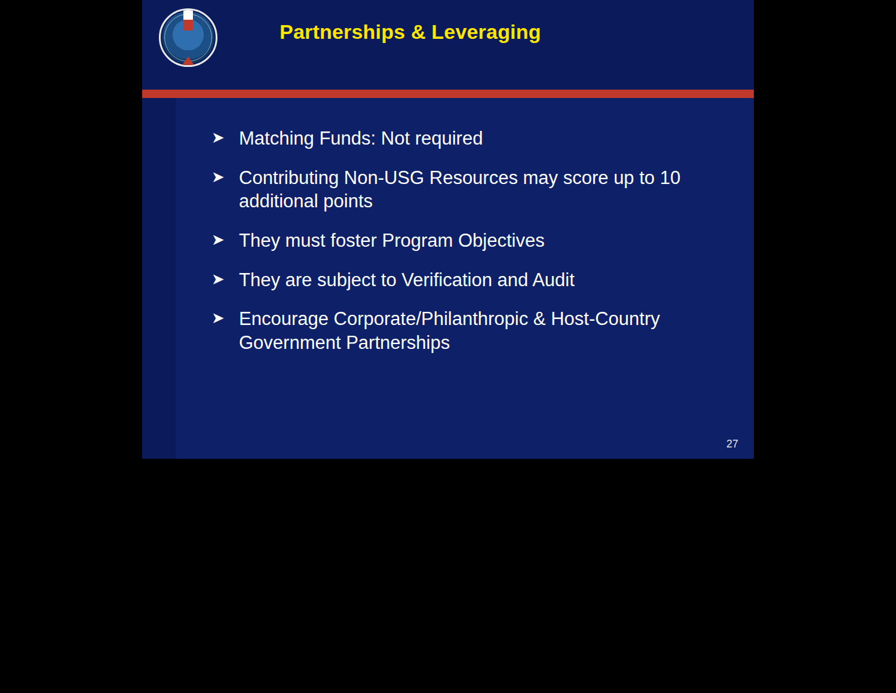Partnerships & Leveraging
Matching Funds: Not required
Contributing Non-USG Resources may score up to 10 additional points
They must foster Program Objectives
They are subject to Verification and Audit
Encourage Corporate/Philanthropic & Host-Country Government Partnerships
27